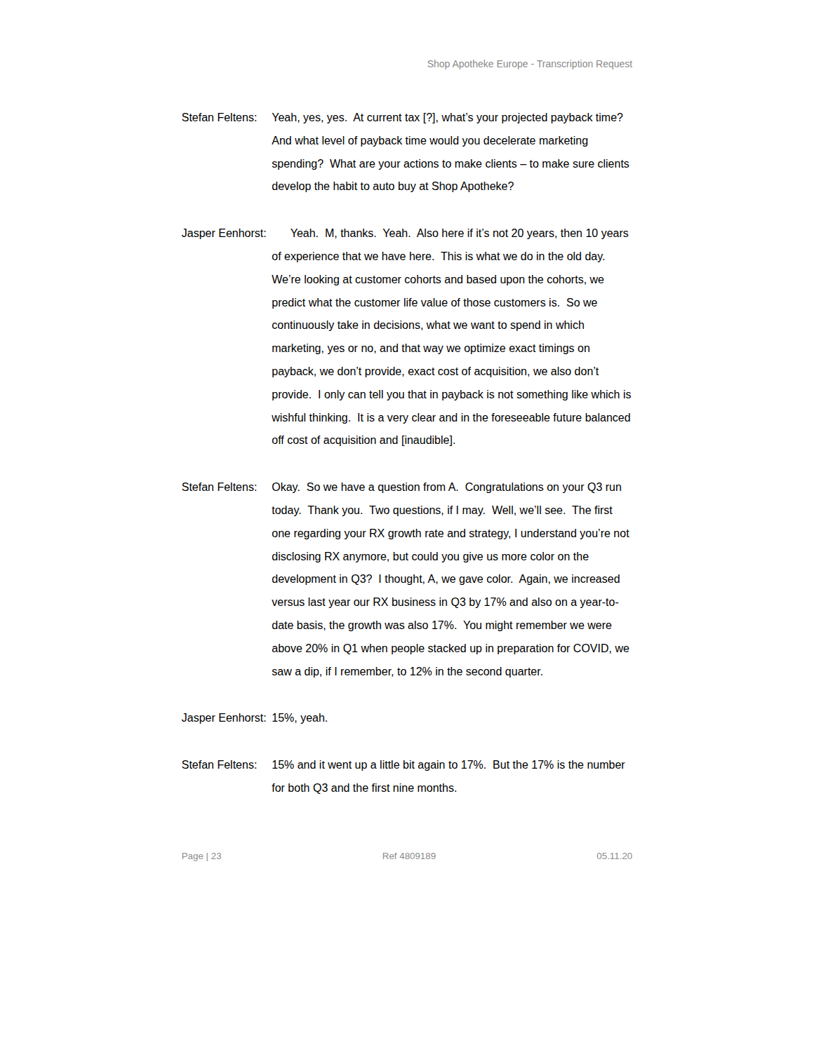Shop Apotheke Europe - Transcription Request
Stefan Feltens:
Yeah, yes, yes. At current tax [?], what’s your projected payback time? And what level of payback time would you decelerate marketing spending? What are your actions to make clients – to make sure clients develop the habit to auto buy at Shop Apotheke?
Jasper Eenhorst:
Yeah. M, thanks. Yeah. Also here if it’s not 20 years, then 10 years of experience that we have here. This is what we do in the old day. We’re looking at customer cohorts and based upon the cohorts, we predict what the customer life value of those customers is. So we continuously take in decisions, what we want to spend in which marketing, yes or no, and that way we optimize exact timings on payback, we don’t provide, exact cost of acquisition, we also don’t provide. I only can tell you that in payback is not something like which is wishful thinking. It is a very clear and in the foreseeable future balanced off cost of acquisition and [inaudible].
Stefan Feltens:
Okay. So we have a question from A. Congratulations on your Q3 run today. Thank you. Two questions, if I may. Well, we’ll see. The first one regarding your RX growth rate and strategy, I understand you’re not disclosing RX anymore, but could you give us more color on the development in Q3? I thought, A, we gave color. Again, we increased versus last year our RX business in Q3 by 17% and also on a year-to-date basis, the growth was also 17%. You might remember we were above 20% in Q1 when people stacked up in preparation for COVID, we saw a dip, if I remember, to 12% in the second quarter.
Jasper Eenhorst:
15%, yeah.
Stefan Feltens:
15% and it went up a little bit again to 17%. But the 17% is the number for both Q3 and the first nine months.
Page | 23
Ref 4809189
05.11.20